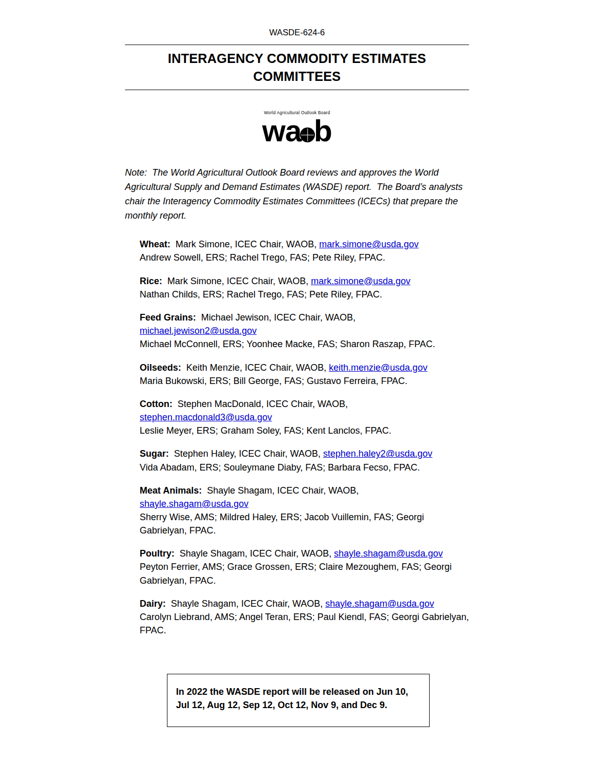WASDE-624-6
INTERAGENCY COMMODITY ESTIMATES COMMITTEES
World Agricultural Outlook Board
wa b
Note: The World Agricultural Outlook Board reviews and approves the World Agricultural Supply and Demand Estimates (WASDE) report. The Board’s analysts chair the Interagency Commodity Estimates Committees (ICECs) that prepare the monthly report.
Wheat: Mark Simone, ICEC Chair, WAOB, mark.simone@usda.gov
Andrew Sowell, ERS; Rachel Trego, FAS; Pete Riley, FPAC.
Rice: Mark Simone, ICEC Chair, WAOB, mark.simone@usda.gov
Nathan Childs, ERS; Rachel Trego, FAS; Pete Riley, FPAC.
Feed Grains: Michael Jewison, ICEC Chair, WAOB, michael.jewison2@usda.gov
Michael McConnell, ERS; Yoonhee Macke, FAS; Sharon Raszap, FPAC.
Oilseeds: Keith Menzie, ICEC Chair, WAOB, keith.menzie@usda.gov
Maria Bukowski, ERS; Bill George, FAS; Gustavo Ferreira, FPAC.
Cotton: Stephen MacDonald, ICEC Chair, WAOB, stephen.macdonald3@usda.gov
Leslie Meyer, ERS; Graham Soley, FAS; Kent Lanclos, FPAC.
Sugar: Stephen Haley, ICEC Chair, WAOB, stephen.haley2@usda.gov
Vida Abadam, ERS; Souleymane Diaby, FAS; Barbara Fecso, FPAC.
Meat Animals: Shayle Shagam, ICEC Chair, WAOB, shayle.shagam@usda.gov
Sherry Wise, AMS; Mildred Haley, ERS; Jacob Vuillemin, FAS; Georgi Gabrielyan, FPAC.
Poultry: Shayle Shagam, ICEC Chair, WAOB, shayle.shagam@usda.gov
Peyton Ferrier, AMS; Grace Grossen, ERS; Claire Mezoughem, FAS; Georgi Gabrielyan, FPAC.
Dairy: Shayle Shagam, ICEC Chair, WAOB, shayle.shagam@usda.gov
Carolyn Liebrand, AMS; Angel Teran, ERS; Paul Kiendl, FAS; Georgi Gabrielyan, FPAC.
In 2022 the WASDE report will be released on Jun 10, Jul 12, Aug 12, Sep 12, Oct 12, Nov 9, and Dec 9.